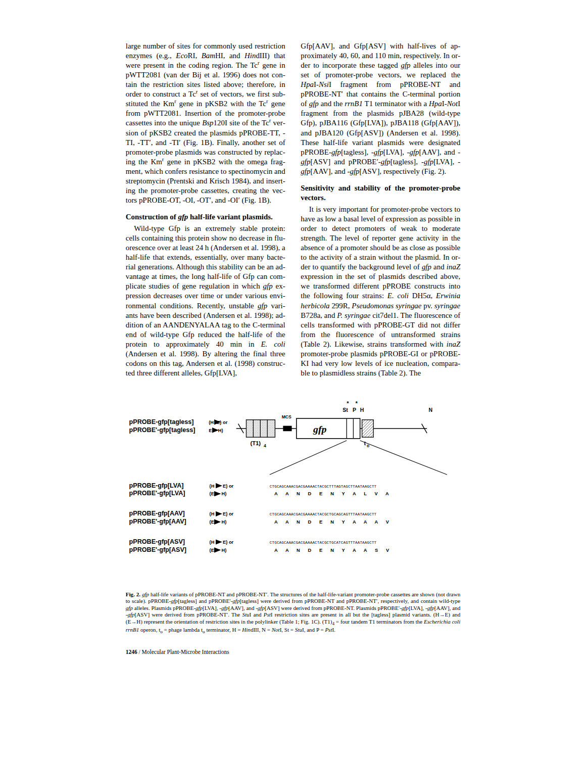large number of sites for commonly used restriction enzymes (e.g., Eco RI, Bam HI, and HindIII) that were present in the coding region. The Tcr gene in pWTT2081 (van der Bij et al. 1996) does not contain the restriction sites listed above; therefore, in order to construct a Tcr set of vectors, we first substituted the Kmr gene in pKSB2 with the Tcr gene from pWTT2081. Insertion of the promoter-probe cassettes into the unique Bsp120I site of the Tcr version of pKSB2 created the plasmids pPROBE-TT, -TI, -TT′, and -TI′ (Fig. 1B). Finally, another set of promoter-probe plasmids was constructed by replacing the Kmr gene in pKSB2 with the omega fragment, which confers resistance to spectinomycin and streptomycin (Prentski and Krisch 1984), and inserting the promoter-probe cassettes, creating the vectors pPROBE-OT, -OI, -OT′, and -OI′ (Fig. 1B).
Construction of gfp half-life variant plasmids.
Wild-type Gfp is an extremely stable protein: cells containing this protein show no decrease in fluorescence over at least 24 h (Andersen et al. 1998), a half-life that extends, essentially, over many bacterial generations. Although this stability can be an advantage at times, the long half-life of Gfp can complicate studies of gene regulation in which gfp expression decreases over time or under various environmental conditions. Recently, unstable gfp variants have been described (Andersen et al. 1998); addition of an AANDENYALAA tag to the C-terminal end of wild-type Gfp reduced the half-life of the protein to approximately 40 min in E. coli (Andersen et al. 1998). By altering the final three codons on this tag, Andersen et al. (1998) constructed three different alleles, Gfp[LVA],
Gfp[AAV], and Gfp[ASV] with half-lives of approximately 40, 60, and 110 min, respectively. In order to incorporate these tagged gfp alleles into our set of promoter-probe vectors, we replaced the Hpa I-Nsi I fragment from pPROBE-NT and pPROBE-NT′ that contains the C-terminal portion of gfp and the rrnB1 T1 terminator with a Hpa I-Not I fragment from the plasmids pJBA28 (wild-type Gfp), pJBA116 (Gfp[LVA]), pJBA118 (Gfp[AAV]), and pJBA120 (Gfp[ASV]) (Andersen et al. 1998). These half-life variant plasmids were designated pPROBE-gfp[tagless], -gfp[LVA], -gfp[AAV], and -gfp[ASV] and pPROBE′-gfp[tagless], -gfp[LVA], -gfp[AAV], and -gfp[ASV], respectively (Fig. 2).
Sensitivity and stability of the promoter-probe vectors.
It is very important for promoter-probe vectors to have as low a basal level of expression as possible in order to detect promoters of weak to moderate strength. The level of reporter gene activity in the absence of a promoter should be as close as possible to the activity of a strain without the plasmid. In order to quantify the background level of gfp and inaZ expression in the set of plasmids described above, we transformed different pPROBE constructs into the following four strains: E. coli DH5α, Erwinia herbicola 299R, Pseudomonas syringae pv. syringae B728a, and P. syringae cit7del1. The fluorescence of cells transformed with pPROBE-GT did not differ from the fluorescence of untransformed strains (Table 2). Likewise, strains transformed with inaZ promoter-probe plasmids pPROBE-GI or pPROBE-KI had very low levels of ice nucleation, comparable to plasmidless strains (Table 2). The
* * St P H N pPROBE-gfp[tagless] (H E) or pPROBE'-gfp[tagless] E H) (T1) 4 MCS gfp t o pPROBE-gfp[LVA] pPROBE'-gfp[LVA] (H E) or (E H) CTGCAGCAAACGACGAAAACTACGCTTTAGTAGCTTAATAAGCTT A A N D E N Y A L V A pPROBE-gfp[AAV] pPROBE'-gfp[AAV] (H E) or (E H) CTGCAGCAAACGACGAAAACTACGCTGCAGCAGTTTAATAAGCTT A A N D E N Y A A A V pPROBE-gfp[ASV] pPROBE'-gfp[ASV] (H E) or (E H) CTGCAGCAAACGACGAAAACTACGCTGCATCAGTTTAATAAGCTT A A N D E N Y A A S V
Fig. 2. gfp half-life variants of pPROBE-NT and pPROBE-NT′. The structures of the half-life-variant promoter-probe cassettes are shown (not drawn to scale). pPROBE-gfp[tagless] and pPROBE′-gfp[tagless] were derived from pPROBE-NT and pPROBE-NT′, respectively, and contain wild-type gfp alleles. Plasmids pPROBE-gfp[LVA], -gfp[AAV], and -gfp[ASV] were derived from pPROBE-NT. Plasmids pPROBE′-gfp[LVA], -gfp[AAV], and -gfp[ASV] were derived from pPROBE-NT′. The Stu I and Pst I restriction sites are present in all but the [tagless] plasmid variants. (H→E) and (E→H) represent the orientation of restriction sites in the polylinker (Table 1; Fig. 1C). (T1)4 = four tandem T1 terminators from the Escherichia coli rrnB1 operon, to = phage lambda to terminator, H = HindIII, N = Not I, St = Stu I, and P = Pst I.
1246 / Molecular Plant-Microbe Interactions